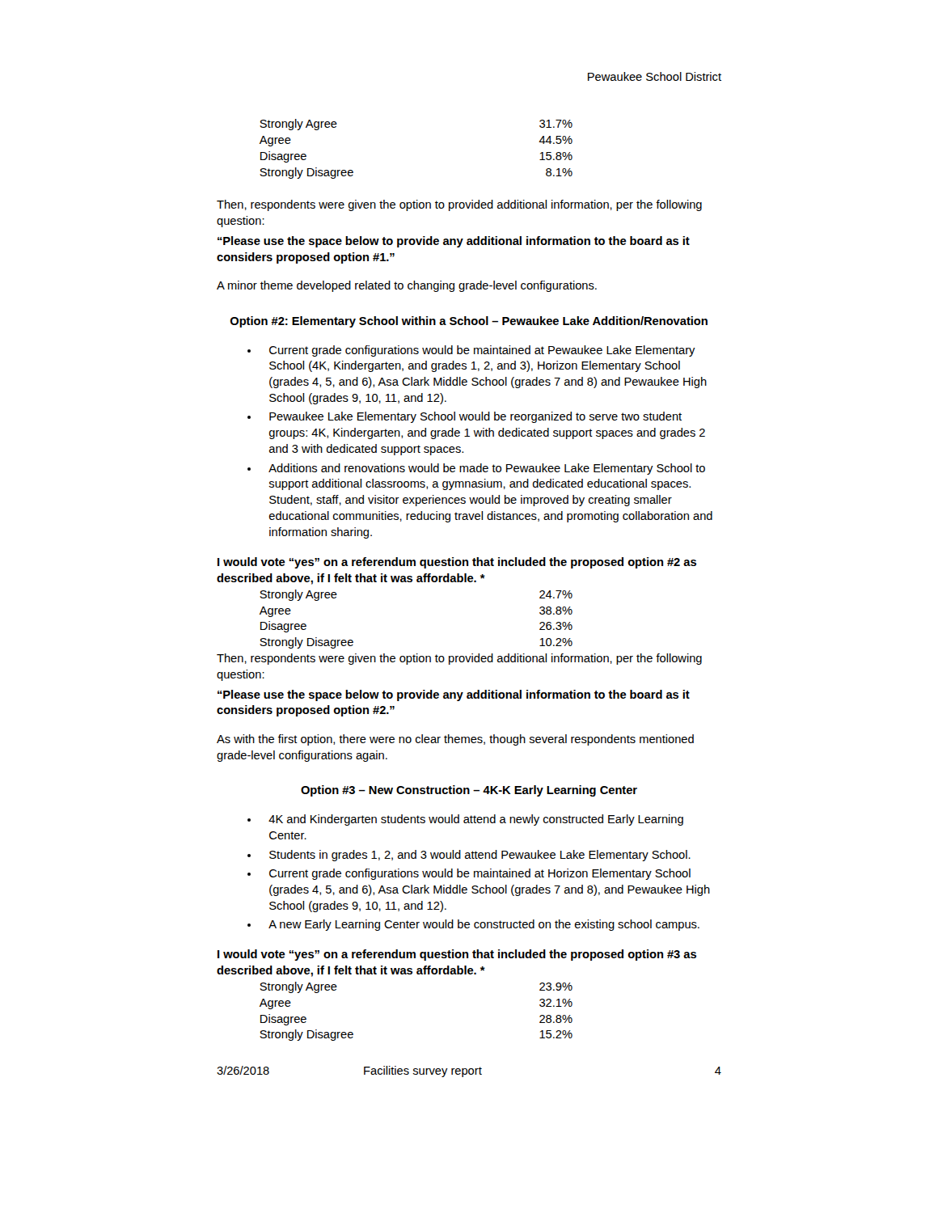Pewaukee School District
| Strongly Agree | 31.7% |
| Agree | 44.5% |
| Disagree | 15.8% |
| Strongly Disagree | 8.1% |
Then, respondents were given the option to provided additional information, per the following question:
“Please use the space below to provide any additional information to the board as it considers proposed option #1.”
A minor theme developed related to changing grade-level configurations.
Option #2: Elementary School within a School – Pewaukee Lake Addition/Renovation
Current grade configurations would be maintained at Pewaukee Lake Elementary School (4K, Kindergarten, and grades 1, 2, and 3), Horizon Elementary School (grades 4, 5, and 6), Asa Clark Middle School (grades 7 and 8) and Pewaukee High School (grades 9, 10, 11, and 12).
Pewaukee Lake Elementary School would be reorganized to serve two student groups: 4K, Kindergarten, and grade 1 with dedicated support spaces and grades 2 and 3 with dedicated support spaces.
Additions and renovations would be made to Pewaukee Lake Elementary School to support additional classrooms, a gymnasium, and dedicated educational spaces. Student, staff, and visitor experiences would be improved by creating smaller educational communities, reducing travel distances, and promoting collaboration and information sharing.
I would vote “yes” on a referendum question that included the proposed option #2 as described above, if I felt that it was affordable. *
| Strongly Agree | 24.7% |
| Agree | 38.8% |
| Disagree | 26.3% |
| Strongly Disagree | 10.2% |
Then, respondents were given the option to provided additional information, per the following question:
“Please use the space below to provide any additional information to the board as it considers proposed option #2.”
As with the first option, there were no clear themes, though several respondents mentioned grade-level configurations again.
Option #3 – New Construction – 4K-K Early Learning Center
4K and Kindergarten students would attend a newly constructed Early Learning Center.
Students in grades 1, 2, and 3 would attend Pewaukee Lake Elementary School.
Current grade configurations would be maintained at Horizon Elementary School (grades 4, 5, and 6), Asa Clark Middle School (grades 7 and 8), and Pewaukee High School (grades 9, 10, 11, and 12).
A new Early Learning Center would be constructed on the existing school campus.
I would vote “yes” on a referendum question that included the proposed option #3 as described above, if I felt that it was affordable. *
| Strongly Agree | 23.9% |
| Agree | 32.1% |
| Disagree | 28.8% |
| Strongly Disagree | 15.2% |
3/26/2018
Facilities survey report
4